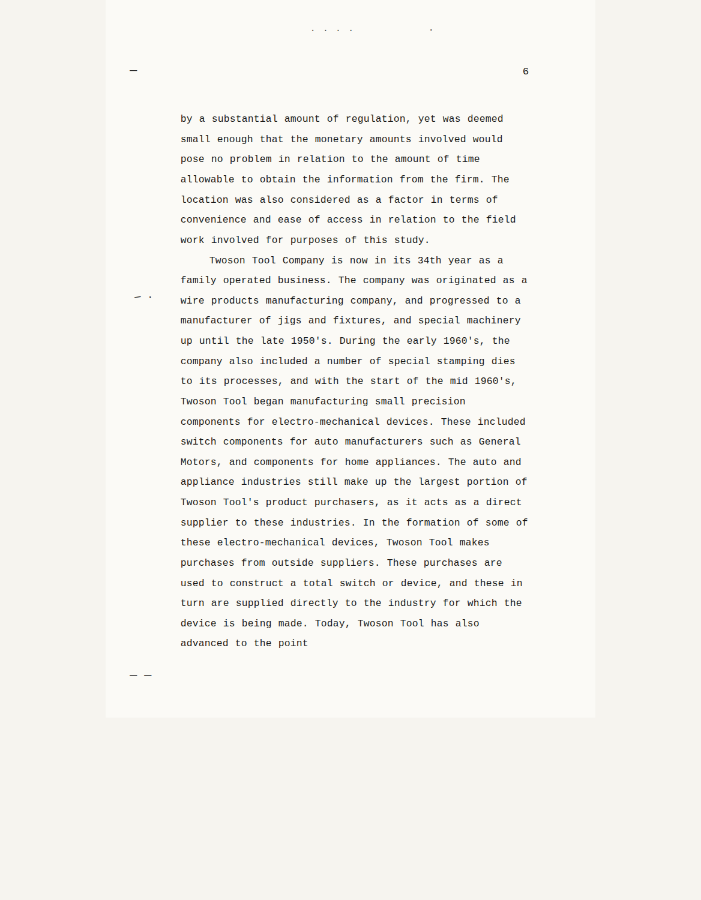. . . . . — — . — —
6
by a substantial amount of regulation, yet was deemed small enough that the monetary amounts involved would pose no problem in relation to the amount of time allowable to obtain the information from the firm. The location was also considered as a factor in terms of convenience and ease of access in relation to the field work involved for purposes of this study.
Twoson Tool Company is now in its 34th year as a family operated business. The company was originated as a wire products manufacturing company, and progressed to a manufacturer of jigs and fixtures, and special machinery up until the late 1950's. During the early 1960's, the company also included a number of special stamping dies to its processes, and with the start of the mid 1960's, Twoson Tool began manufacturing small precision components for electro-mechanical devices. These included switch components for auto manufacturers such as General Motors, and components for home appliances. The auto and appliance industries still make up the largest portion of Twoson Tool's product purchasers, as it acts as a direct supplier to these industries. In the formation of some of these electro-mechanical devices, Twoson Tool makes purchases from outside suppliers. These purchases are used to construct a total switch or device, and these in turn are supplied directly to the industry for which the device is being made. Today, Twoson Tool has also advanced to the point